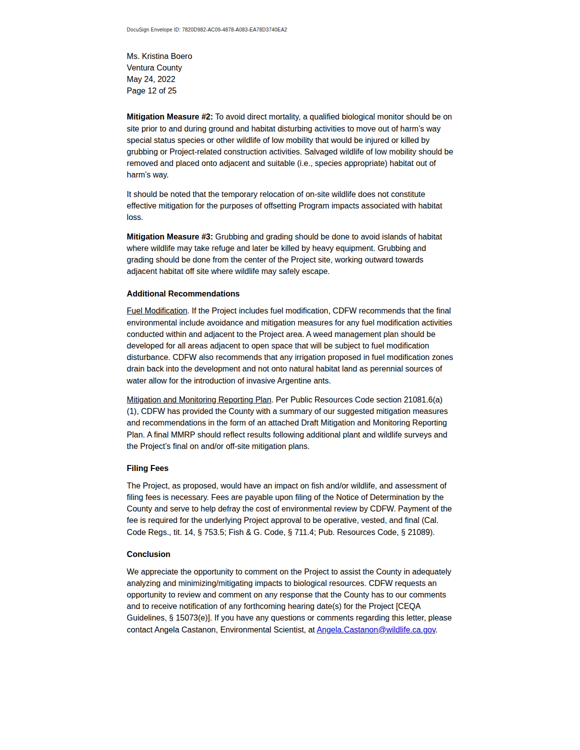DocuSign Envelope ID: 7820D982-AC09-4878-A083-EA78D3740EA2
Ms. Kristina Boero
Ventura County
May 24, 2022
Page 12 of 25
Mitigation Measure #2: To avoid direct mortality, a qualified biological monitor should be on site prior to and during ground and habitat disturbing activities to move out of harm’s way special status species or other wildlife of low mobility that would be injured or killed by grubbing or Project-related construction activities. Salvaged wildlife of low mobility should be removed and placed onto adjacent and suitable (i.e., species appropriate) habitat out of harm’s way.
It should be noted that the temporary relocation of on-site wildlife does not constitute effective mitigation for the purposes of offsetting Program impacts associated with habitat loss.
Mitigation Measure #3: Grubbing and grading should be done to avoid islands of habitat where wildlife may take refuge and later be killed by heavy equipment. Grubbing and grading should be done from the center of the Project site, working outward towards adjacent habitat off site where wildlife may safely escape.
Additional Recommendations
Fuel Modification. If the Project includes fuel modification, CDFW recommends that the final environmental include avoidance and mitigation measures for any fuel modification activities conducted within and adjacent to the Project area. A weed management plan should be developed for all areas adjacent to open space that will be subject to fuel modification disturbance. CDFW also recommends that any irrigation proposed in fuel modification zones drain back into the development and not onto natural habitat land as perennial sources of water allow for the introduction of invasive Argentine ants.
Mitigation and Monitoring Reporting Plan. Per Public Resources Code section 21081.6(a)(1), CDFW has provided the County with a summary of our suggested mitigation measures and recommendations in the form of an attached Draft Mitigation and Monitoring Reporting Plan. A final MMRP should reflect results following additional plant and wildlife surveys and the Project’s final on and/or off-site mitigation plans.
Filing Fees
The Project, as proposed, would have an impact on fish and/or wildlife, and assessment of filing fees is necessary. Fees are payable upon filing of the Notice of Determination by the County and serve to help defray the cost of environmental review by CDFW. Payment of the fee is required for the underlying Project approval to be operative, vested, and final (Cal. Code Regs., tit. 14, § 753.5; Fish & G. Code, § 711.4; Pub. Resources Code, § 21089).
Conclusion
We appreciate the opportunity to comment on the Project to assist the County in adequately analyzing and minimizing/mitigating impacts to biological resources. CDFW requests an opportunity to review and comment on any response that the County has to our comments and to receive notification of any forthcoming hearing date(s) for the Project [CEQA Guidelines, § 15073(e)]. If you have any questions or comments regarding this letter, please contact Angela Castanon, Environmental Scientist, at Angela.Castanon@wildlife.ca.gov.